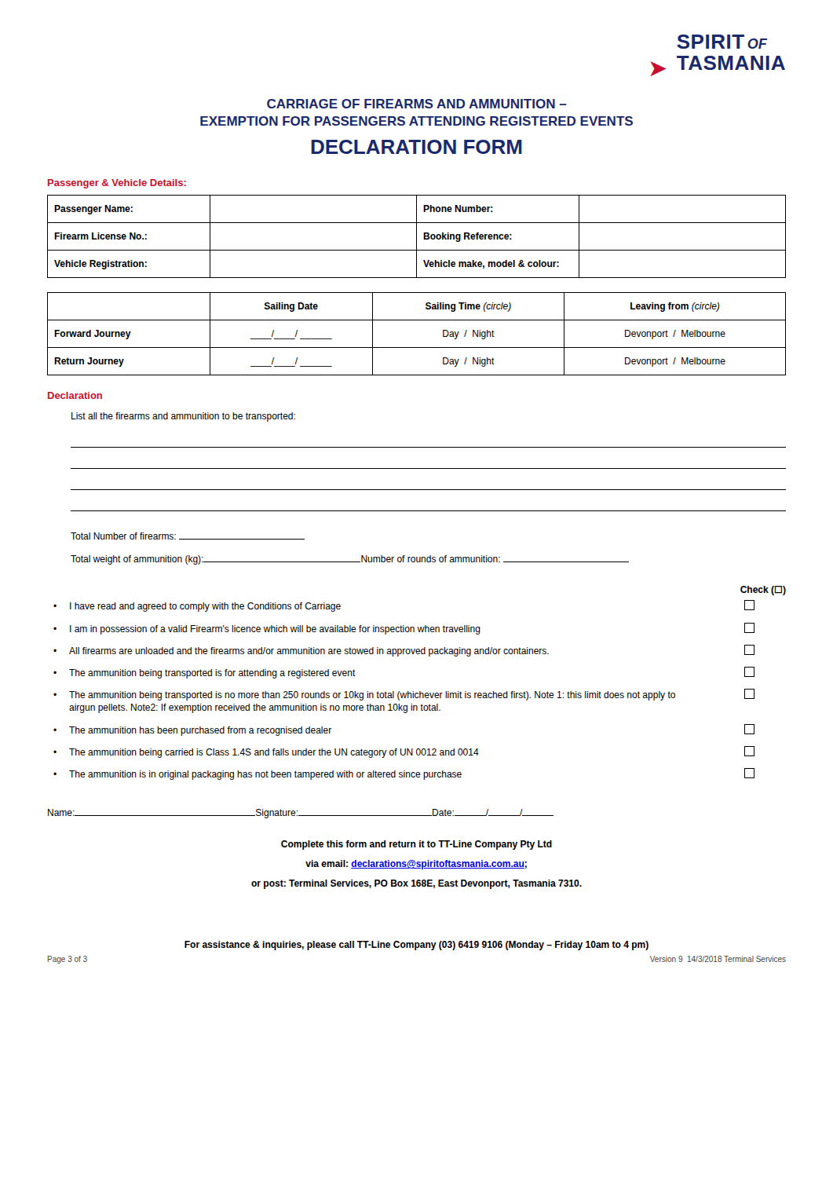➤ SPIRIT OF
TASMANIA
CARRIAGE OF FIREARMS AND AMMUNITION –
EXEMPTION FOR PASSENGERS ATTENDING REGISTERED EVENTS
DECLARATION FORM
Passenger & Vehicle Details:
| Passenger Name: | | Phone Number: | |
| Firearm License No.: | | Booking Reference: | |
| Vehicle Registration: | | Vehicle make, model & colour: | |
| | Sailing Date | Sailing Time (circle) | Leaving from (circle) |
| --- | --- | --- | --- |
| Forward Journey | ____/____/ ______ | Day / Night | Devonport / Melbourne |
| Return Journey | ____/____/ ______ | Day / Night | Devonport / Melbourne |
Declaration
List all the firearms and ammunition to be transported:
Total Number of firearms:
Total weight of ammunition (kg): Number of rounds of ammunition:
Check (☐)
I have read and agreed to comply with the Conditions of Carriage
I am in possession of a valid Firearm's licence which will be available for inspection when travelling
All firearms are unloaded and the firearms and/or ammunition are stowed in approved packaging and/or containers.
The ammunition being transported is for attending a registered event
The ammunition being transported is no more than 250 rounds or 10kg in total (whichever limit is reached first). Note 1: this limit does not apply to airgun pellets. Note2: If exemption received the ammunition is no more than 10kg in total.
The ammunition has been purchased from a recognised dealer
The ammunition being carried is Class 1.4S and falls under the UN category of UN 0012 and 0014
The ammunition is in original packaging has not been tampered with or altered since purchase
Name: Signature: Date: / /
Complete this form and return it to TT-Line Company Pty Ltd
via email: declarations@spiritoftasmania.com.au;
or post: Terminal Services, PO Box 168E, East Devonport, Tasmania 7310.
For assistance & inquiries, please call TT-Line Company (03) 6419 9106 (Monday – Friday 10am to 4 pm)
Page 3 of 3 Version 9 14/3/2018 Terminal Services